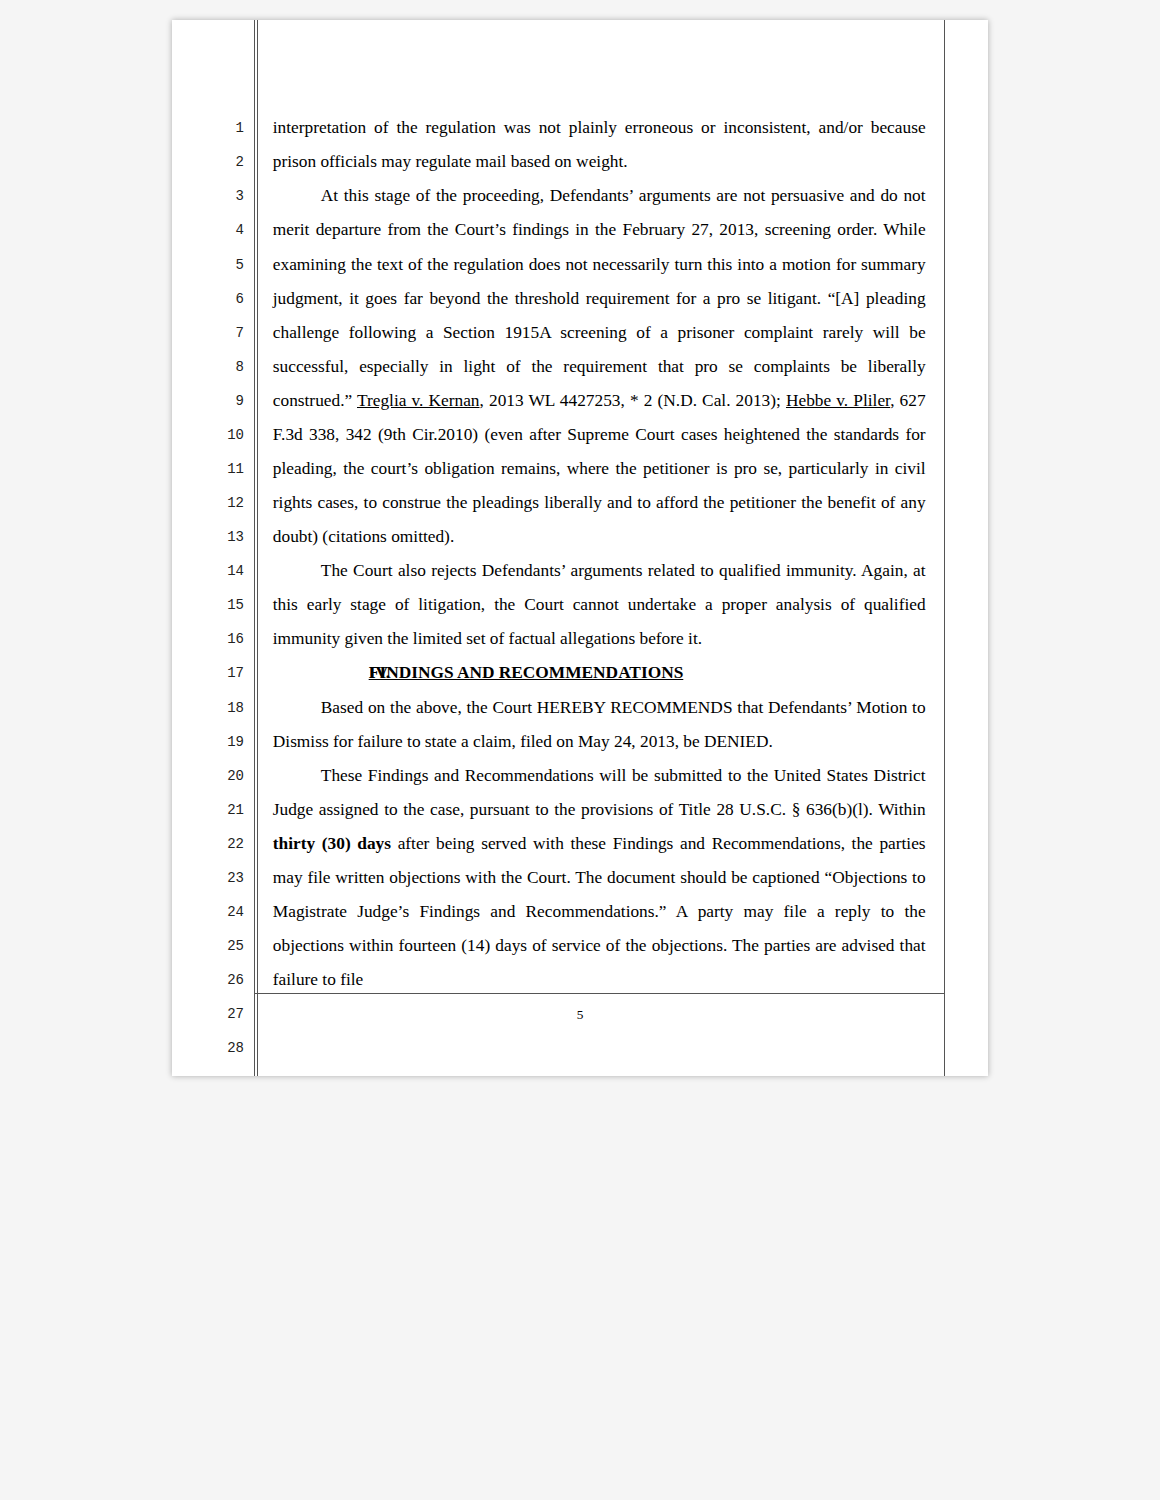1
2
3
4
5
6
7
8
9
10
11
12
13
14
15
16
17
18
19
20
21
22
23
24
25
26
27
28
interpretation of the regulation was not plainly erroneous or inconsistent, and/or because prison officials may regulate mail based on weight.
At this stage of the proceeding, Defendants’ arguments are not persuasive and do not merit departure from the Court’s findings in the February 27, 2013, screening order. While examining the text of the regulation does not necessarily turn this into a motion for summary judgment, it goes far beyond the threshold requirement for a pro se litigant. “[A] pleading challenge following a Section 1915A screening of a prisoner complaint rarely will be successful, especially in light of the requirement that pro se complaints be liberally construed.” Treglia v. Kernan, 2013 WL 4427253, * 2 (N.D. Cal. 2013); Hebbe v. Pliler, 627 F.3d 338, 342 (9th Cir.2010) (even after Supreme Court cases heightened the standards for pleading, the court’s obligation remains, where the petitioner is pro se, particularly in civil rights cases, to construe the pleadings liberally and to afford the petitioner the benefit of any doubt) (citations omitted).
The Court also rejects Defendants’ arguments related to qualified immunity. Again, at this early stage of litigation, the Court cannot undertake a proper analysis of qualified immunity given the limited set of factual allegations before it.
IV. FINDINGS AND RECOMMENDATIONS
Based on the above, the Court HEREBY RECOMMENDS that Defendants’ Motion to Dismiss for failure to state a claim, filed on May 24, 2013, be DENIED.
These Findings and Recommendations will be submitted to the United States District Judge assigned to the case, pursuant to the provisions of Title 28 U.S.C. § 636(b)(l). Within thirty (30) days after being served with these Findings and Recommendations, the parties may file written objections with the Court. The document should be captioned “Objections to Magistrate Judge’s Findings and Recommendations.” A party may file a reply to the objections within fourteen (14) days of service of the objections. The parties are advised that failure to file
5